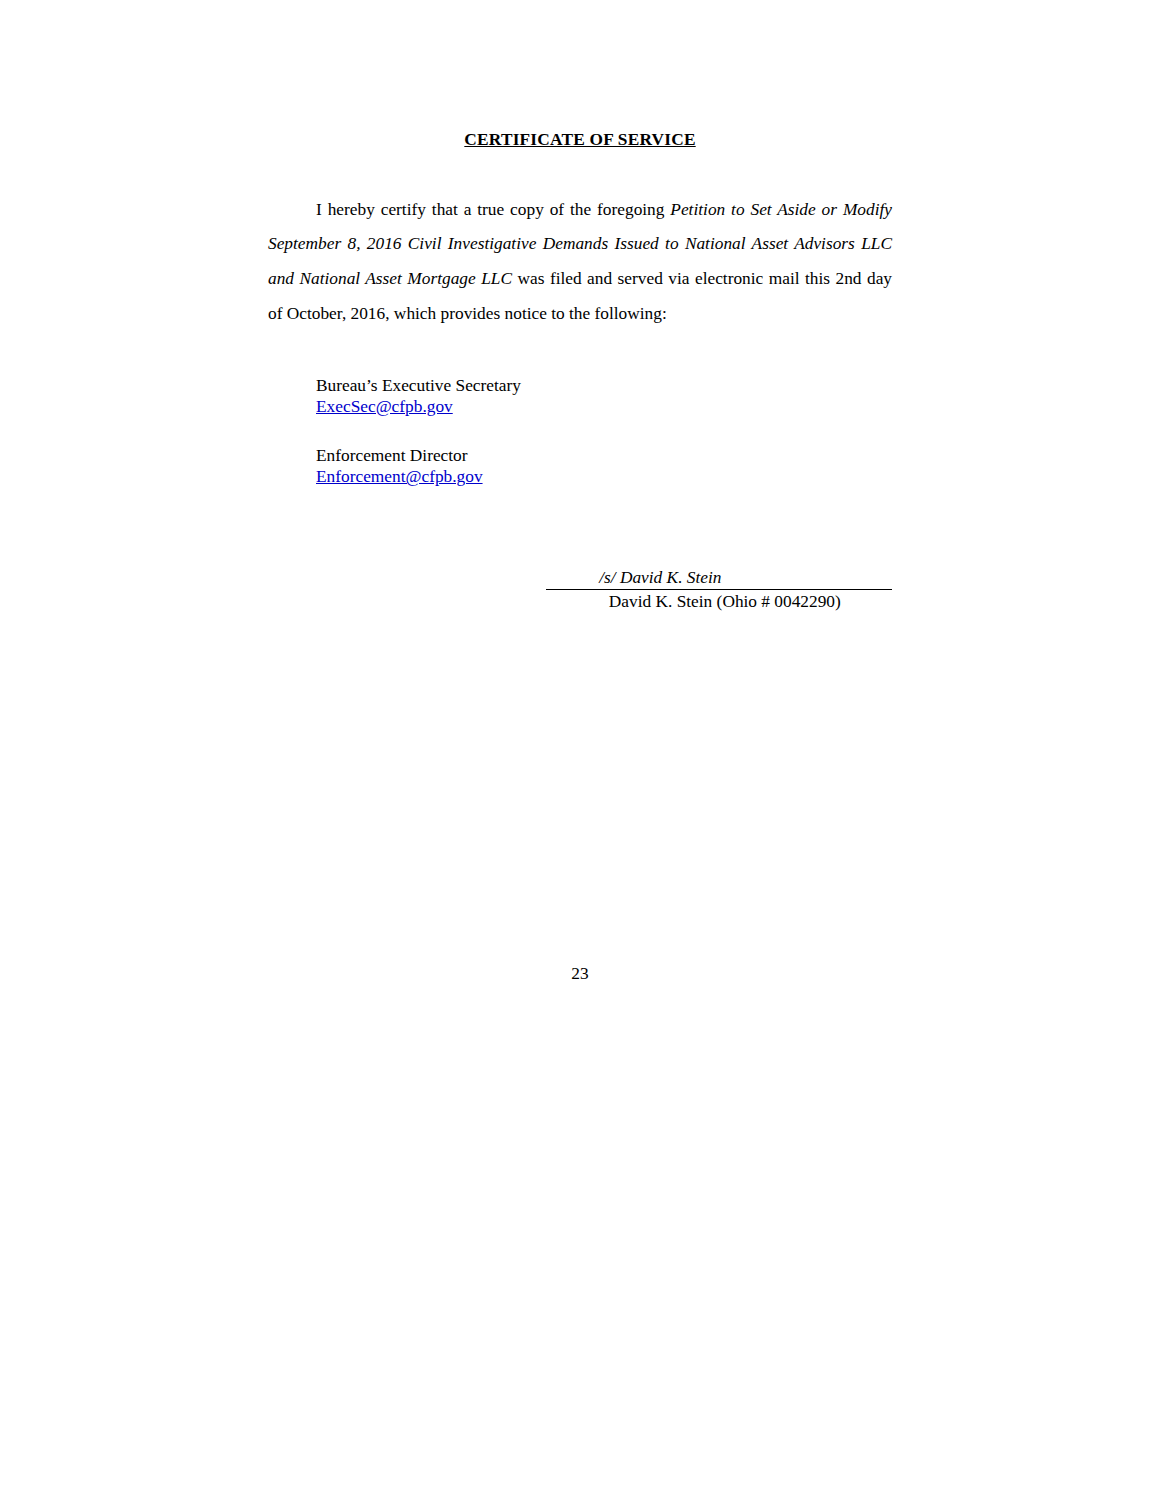CERTIFICATE OF SERVICE
I hereby certify that a true copy of the foregoing Petition to Set Aside or Modify September 8, 2016 Civil Investigative Demands Issued to National Asset Advisors LLC and National Asset Mortgage LLC was filed and served via electronic mail this 2nd day of October, 2016, which provides notice to the following:
Bureau’s Executive Secretary
ExecSec@cfpb.gov
Enforcement Director
Enforcement@cfpb.gov
/s/ David K. Stein David K. Stein (Ohio # 0042290)
23